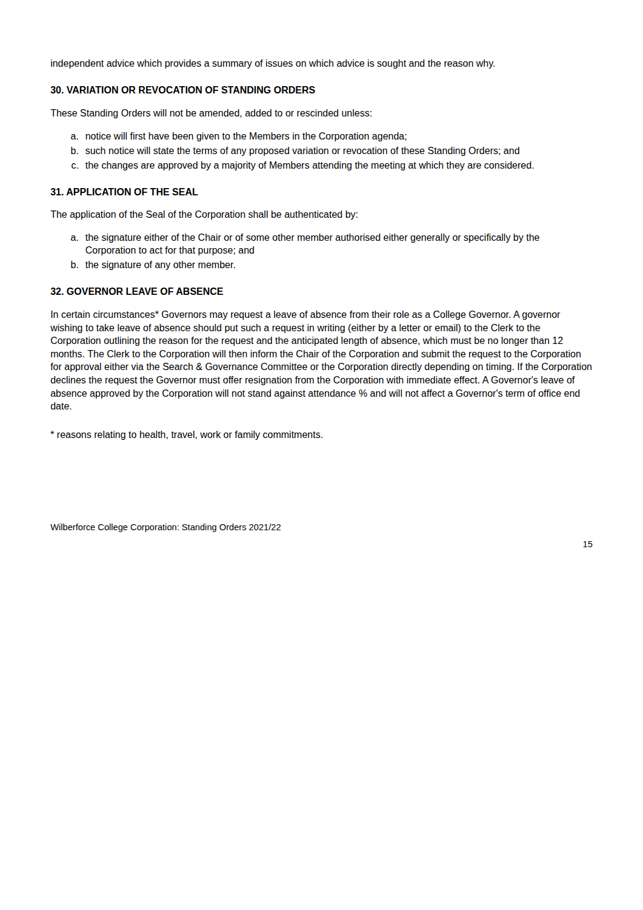independent advice which provides a summary of issues on which advice is sought and the reason why.
30. Variation or Revocation of Standing Orders
These Standing Orders will not be amended, added to or rescinded unless:
notice will first have been given to the Members in the Corporation agenda;
such notice will state the terms of any proposed variation or revocation of these Standing Orders; and
the changes are approved by a majority of Members attending the meeting at which they are considered.
31. Application of the Seal
The application of the Seal of the Corporation shall be authenticated by:
the signature either of the Chair or of some other member authorised either generally or specifically by the Corporation to act for that purpose; and
the signature of any other member.
32. Governor Leave of Absence
In certain circumstances* Governors may request a leave of absence from their role as a College Governor. A governor wishing to take leave of absence should put such a request in writing (either by a letter or email) to the Clerk to the Corporation outlining the reason for the request and the anticipated length of absence, which must be no longer than 12 months. The Clerk to the Corporation will then inform the Chair of the Corporation and submit the request to the Corporation for approval either via the Search & Governance Committee or the Corporation directly depending on timing. If the Corporation declines the request the Governor must offer resignation from the Corporation with immediate effect. A Governor's leave of absence approved by the Corporation will not stand against attendance % and will not affect a Governor's term of office end date.
* reasons relating to health, travel, work or family commitments.
Wilberforce College Corporation: Standing Orders 2021/22
15